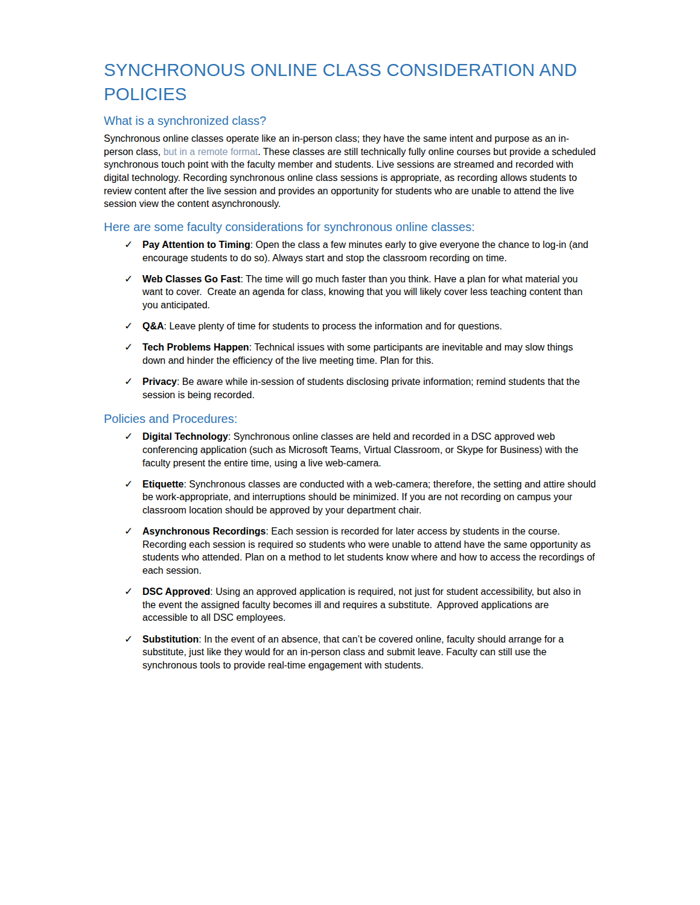SYNCHRONOUS ONLINE CLASS CONSIDERATION AND POLICIES
What is a synchronized class?
Synchronous online classes operate like an in-person class; they have the same intent and purpose as an in-person class, but in a remote format. These classes are still technically fully online courses but provide a scheduled synchronous touch point with the faculty member and students. Live sessions are streamed and recorded with digital technology. Recording synchronous online class sessions is appropriate, as recording allows students to review content after the live session and provides an opportunity for students who are unable to attend the live session view the content asynchronously.
Here are some faculty considerations for synchronous online classes:
Pay Attention to Timing: Open the class a few minutes early to give everyone the chance to log-in (and encourage students to do so). Always start and stop the classroom recording on time.
Web Classes Go Fast: The time will go much faster than you think. Have a plan for what material you want to cover. Create an agenda for class, knowing that you will likely cover less teaching content than you anticipated.
Q&A: Leave plenty of time for students to process the information and for questions.
Tech Problems Happen: Technical issues with some participants are inevitable and may slow things down and hinder the efficiency of the live meeting time. Plan for this.
Privacy: Be aware while in-session of students disclosing private information; remind students that the session is being recorded.
Policies and Procedures:
Digital Technology: Synchronous online classes are held and recorded in a DSC approved web conferencing application (such as Microsoft Teams, Virtual Classroom, or Skype for Business) with the faculty present the entire time, using a live web-camera.
Etiquette: Synchronous classes are conducted with a web-camera; therefore, the setting and attire should be work-appropriate, and interruptions should be minimized. If you are not recording on campus your classroom location should be approved by your department chair.
Asynchronous Recordings: Each session is recorded for later access by students in the course. Recording each session is required so students who were unable to attend have the same opportunity as students who attended. Plan on a method to let students know where and how to access the recordings of each session.
DSC Approved: Using an approved application is required, not just for student accessibility, but also in the event the assigned faculty becomes ill and requires a substitute. Approved applications are accessible to all DSC employees.
Substitution: In the event of an absence, that can’t be covered online, faculty should arrange for a substitute, just like they would for an in-person class and submit leave. Faculty can still use the synchronous tools to provide real-time engagement with students.